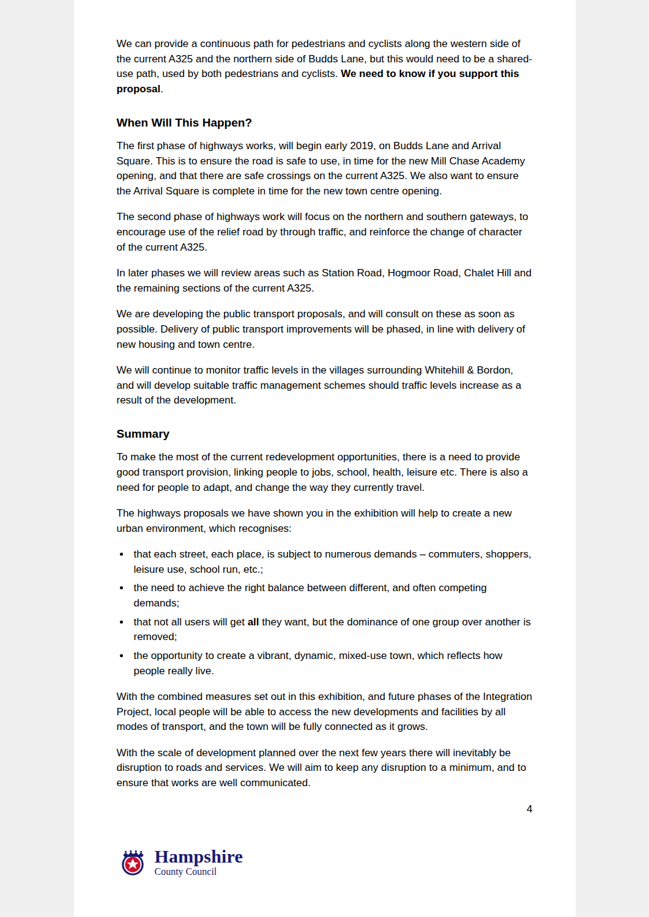We can provide a continuous path for pedestrians and cyclists along the western side of the current A325 and the northern side of Budds Lane, but this would need to be a shared-use path, used by both pedestrians and cyclists. We need to know if you support this proposal.
When Will This Happen?
The first phase of highways works, will begin early 2019, on Budds Lane and Arrival Square. This is to ensure the road is safe to use, in time for the new Mill Chase Academy opening, and that there are safe crossings on the current A325. We also want to ensure the Arrival Square is complete in time for the new town centre opening.
The second phase of highways work will focus on the northern and southern gateways, to encourage use of the relief road by through traffic, and reinforce the change of character of the current A325.
In later phases we will review areas such as Station Road, Hogmoor Road, Chalet Hill and the remaining sections of the current A325.
We are developing the public transport proposals, and will consult on these as soon as possible. Delivery of public transport improvements will be phased, in line with delivery of new housing and town centre.
We will continue to monitor traffic levels in the villages surrounding Whitehill & Bordon, and will develop suitable traffic management schemes should traffic levels increase as a result of the development.
Summary
To make the most of the current redevelopment opportunities, there is a need to provide good transport provision, linking people to jobs, school, health, leisure etc. There is also a need for people to adapt, and change the way they currently travel.
The highways proposals we have shown you in the exhibition will help to create a new urban environment, which recognises:
that each street, each place, is subject to numerous demands – commuters, shoppers, leisure use, school run, etc.;
the need to achieve the right balance between different, and often competing demands;
that not all users will get all they want, but the dominance of one group over another is removed;
the opportunity to create a vibrant, dynamic, mixed-use town, which reflects how people really live.
With the combined measures set out in this exhibition, and future phases of the Integration Project, local people will be able to access the new developments and facilities by all modes of transport, and the town will be fully connected as it grows.
With the scale of development planned over the next few years there will inevitably be disruption to roads and services. We will aim to keep any disruption to a minimum, and to ensure that works are well communicated.
4
Hampshire
County Council